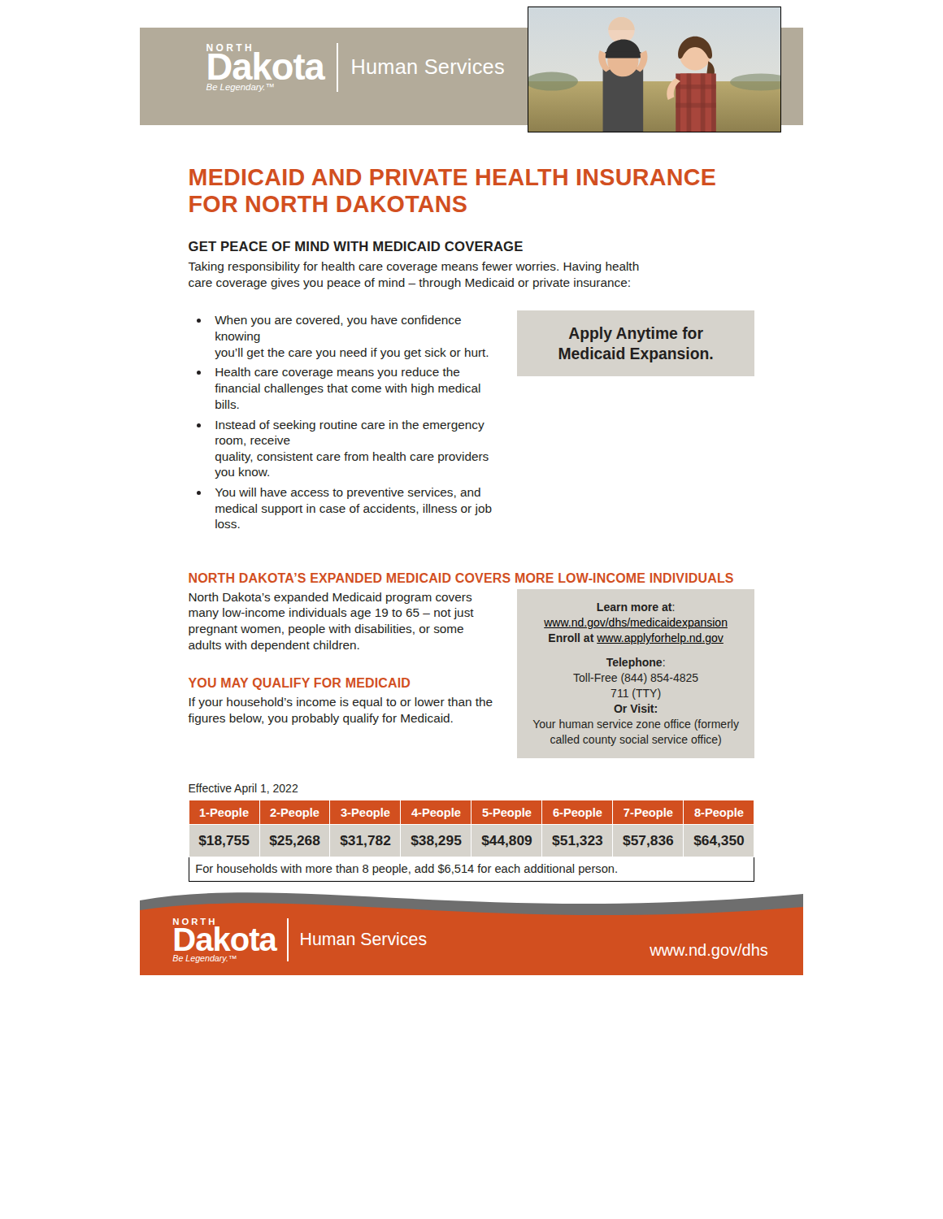NORTH Dakota Be Legendary.™
Human Services
MEDICAID AND PRIVATE HEALTH INSURANCE
FOR NORTH DAKOTANS
GET PEACE OF MIND WITH MEDICAID COVERAGE
Taking responsibility for health care coverage means fewer worries. Having health
care coverage gives you peace of mind – through Medicaid or private insurance:
When you are covered, you have confidence knowing
you’ll get the care you need if you get sick or hurt.
Health care coverage means you reduce the
financial challenges that come with high medical bills.
Instead of seeking routine care in the emergency room, receive
quality, consistent care from health care providers you know.
You will have access to preventive services, and
medical support in case of accidents, illness or job loss.
Apply Anytime for
Medicaid Expansion.
NORTH DAKOTA’S EXPANDED MEDICAID COVERS MORE LOW-INCOME INDIVIDUALS
North Dakota’s expanded Medicaid program covers
many low-income individuals age 19 to 65 – not just
pregnant women, people with disabilities, or some
adults with dependent children.
YOU MAY QUALIFY FOR MEDICAID
If your household’s income is equal to or lower than the
figures below, you probably qualify for Medicaid.
Learn more at:
www.nd.gov/dhs/medicaidexpansion
Enroll at www.applyforhelp.nd.gov Telephone:
Toll-Free (844) 854-4825
711 (TTY)
Or Visit:
Your human service zone office (formerly
called county social service office)
Effective April 1, 2022
| 1-People | 2-People | 3-People | 4-People | 5-People | 6-People | 7-People | 8-People |
| --- | --- | --- | --- | --- | --- | --- | --- |
| $18,755 | $25,268 | $31,782 | $38,295 | $44,809 | $51,323 | $57,836 | $64,350 |
| For households with more than 8 people, add $6,514 for each additional person. |
NORTH Dakota Be Legendary.™
Human Services
www.nd.gov/dhs